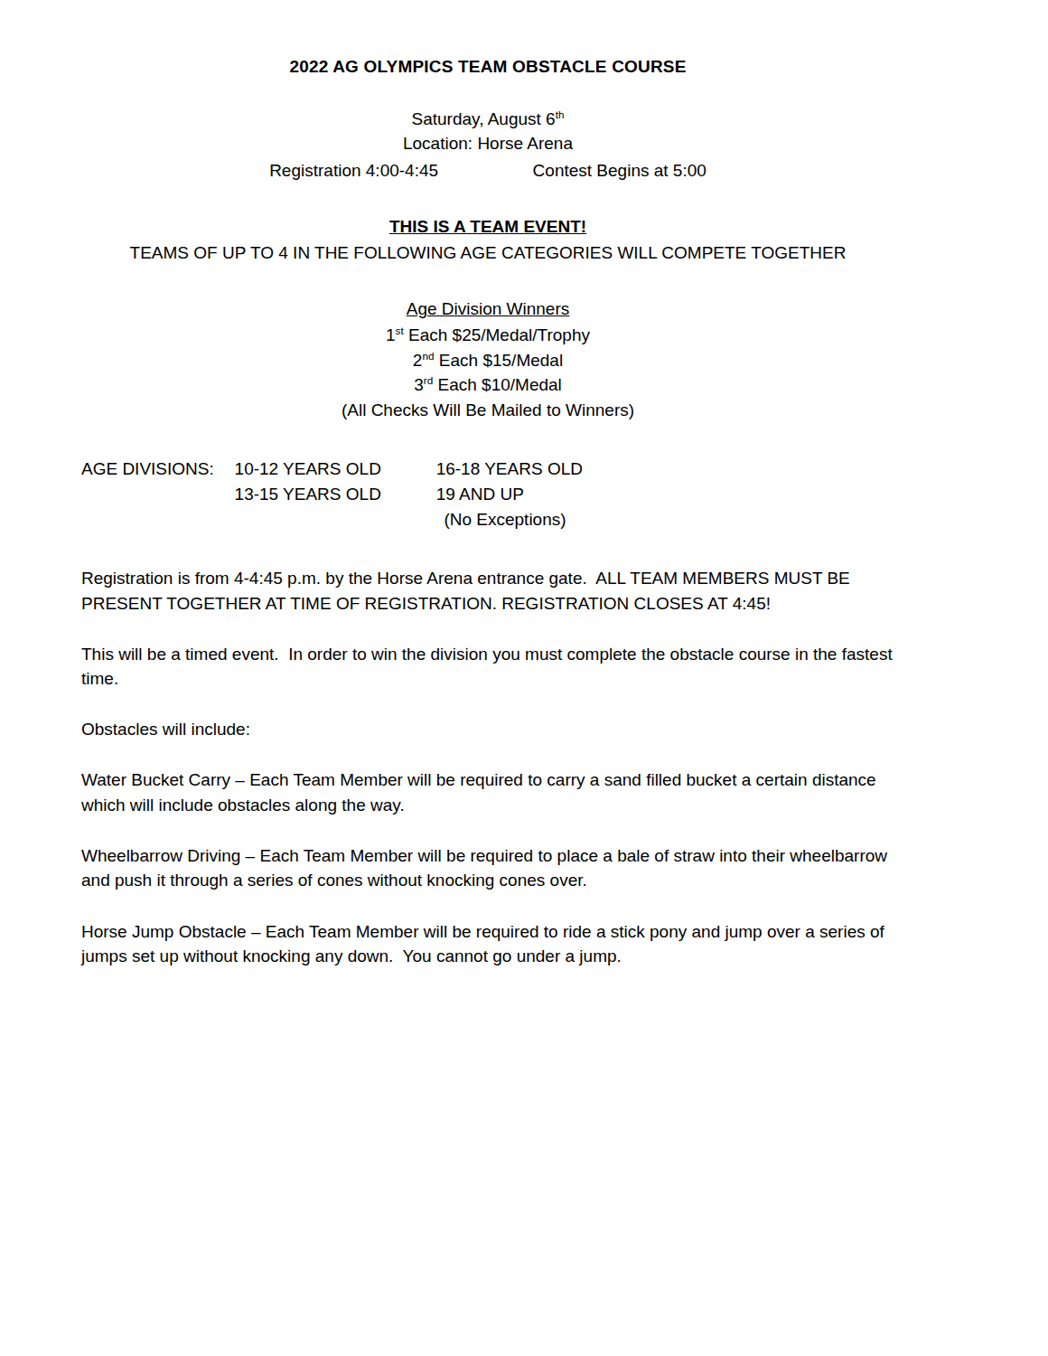2022 AG OLYMPICS TEAM OBSTACLE COURSE
Saturday, August 6th
Location: Horse Arena
Registration 4:00-4:45 Contest Begins at 5:00
THIS IS A TEAM EVENT!
TEAMS OF UP TO 4 IN THE FOLLOWING AGE CATEGORIES WILL COMPETE TOGETHER
Age Division Winners
1st Each $25/Medal/Trophy
2nd Each $15/Medal
3rd Each $10/Medal
(All Checks Will Be Mailed to Winners)
| AGE DIVISIONS: | 10-12 YEARS OLD | 16-18 YEARS OLD |
| | 13-15 YEARS OLD | 19 AND UP |
(No Exceptions)
Registration is from 4-4:45 p.m. by the Horse Arena entrance gate. ALL TEAM MEMBERS MUST BE PRESENT TOGETHER AT TIME OF REGISTRATION. REGISTRATION CLOSES AT 4:45!
This will be a timed event. In order to win the division you must complete the obstacle course in the fastest time.
Obstacles will include:
Water Bucket Carry – Each Team Member will be required to carry a sand filled bucket a certain distance which will include obstacles along the way.
Wheelbarrow Driving – Each Team Member will be required to place a bale of straw into their wheelbarrow and push it through a series of cones without knocking cones over.
Horse Jump Obstacle – Each Team Member will be required to ride a stick pony and jump over a series of jumps set up without knocking any down. You cannot go under a jump.